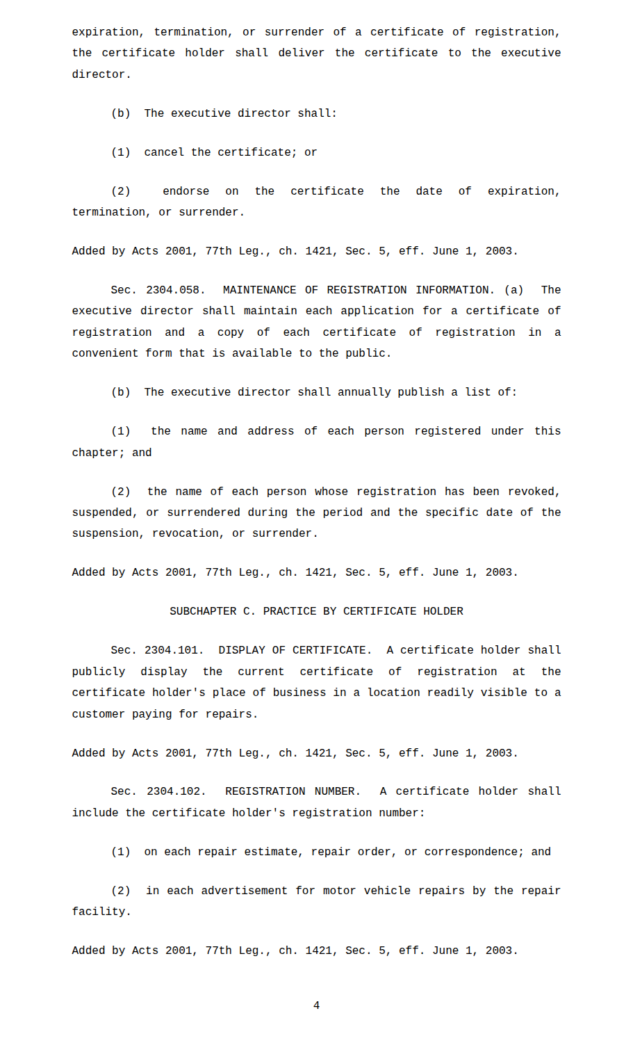expiration, termination, or surrender of a certificate of registration, the certificate holder shall deliver the certificate to the executive director.
(b) The executive director shall:
(1) cancel the certificate; or
(2) endorse on the certificate the date of expiration, termination, or surrender.
Added by Acts 2001, 77th Leg., ch. 1421, Sec. 5, eff. June 1, 2003.
Sec. 2304.058. MAINTENANCE OF REGISTRATION INFORMATION. (a) The executive director shall maintain each application for a certificate of registration and a copy of each certificate of registration in a convenient form that is available to the public.
(b) The executive director shall annually publish a list of:
(1) the name and address of each person registered under this chapter; and
(2) the name of each person whose registration has been revoked, suspended, or surrendered during the period and the specific date of the suspension, revocation, or surrender.
Added by Acts 2001, 77th Leg., ch. 1421, Sec. 5, eff. June 1, 2003.
SUBCHAPTER C. PRACTICE BY CERTIFICATE HOLDER
Sec. 2304.101. DISPLAY OF CERTIFICATE. A certificate holder shall publicly display the current certificate of registration at the certificate holder's place of business in a location readily visible to a customer paying for repairs.
Added by Acts 2001, 77th Leg., ch. 1421, Sec. 5, eff. June 1, 2003.
Sec. 2304.102. REGISTRATION NUMBER. A certificate holder shall include the certificate holder's registration number:
(1) on each repair estimate, repair order, or correspondence; and
(2) in each advertisement for motor vehicle repairs by the repair facility.
Added by Acts 2001, 77th Leg., ch. 1421, Sec. 5, eff. June 1, 2003.
4